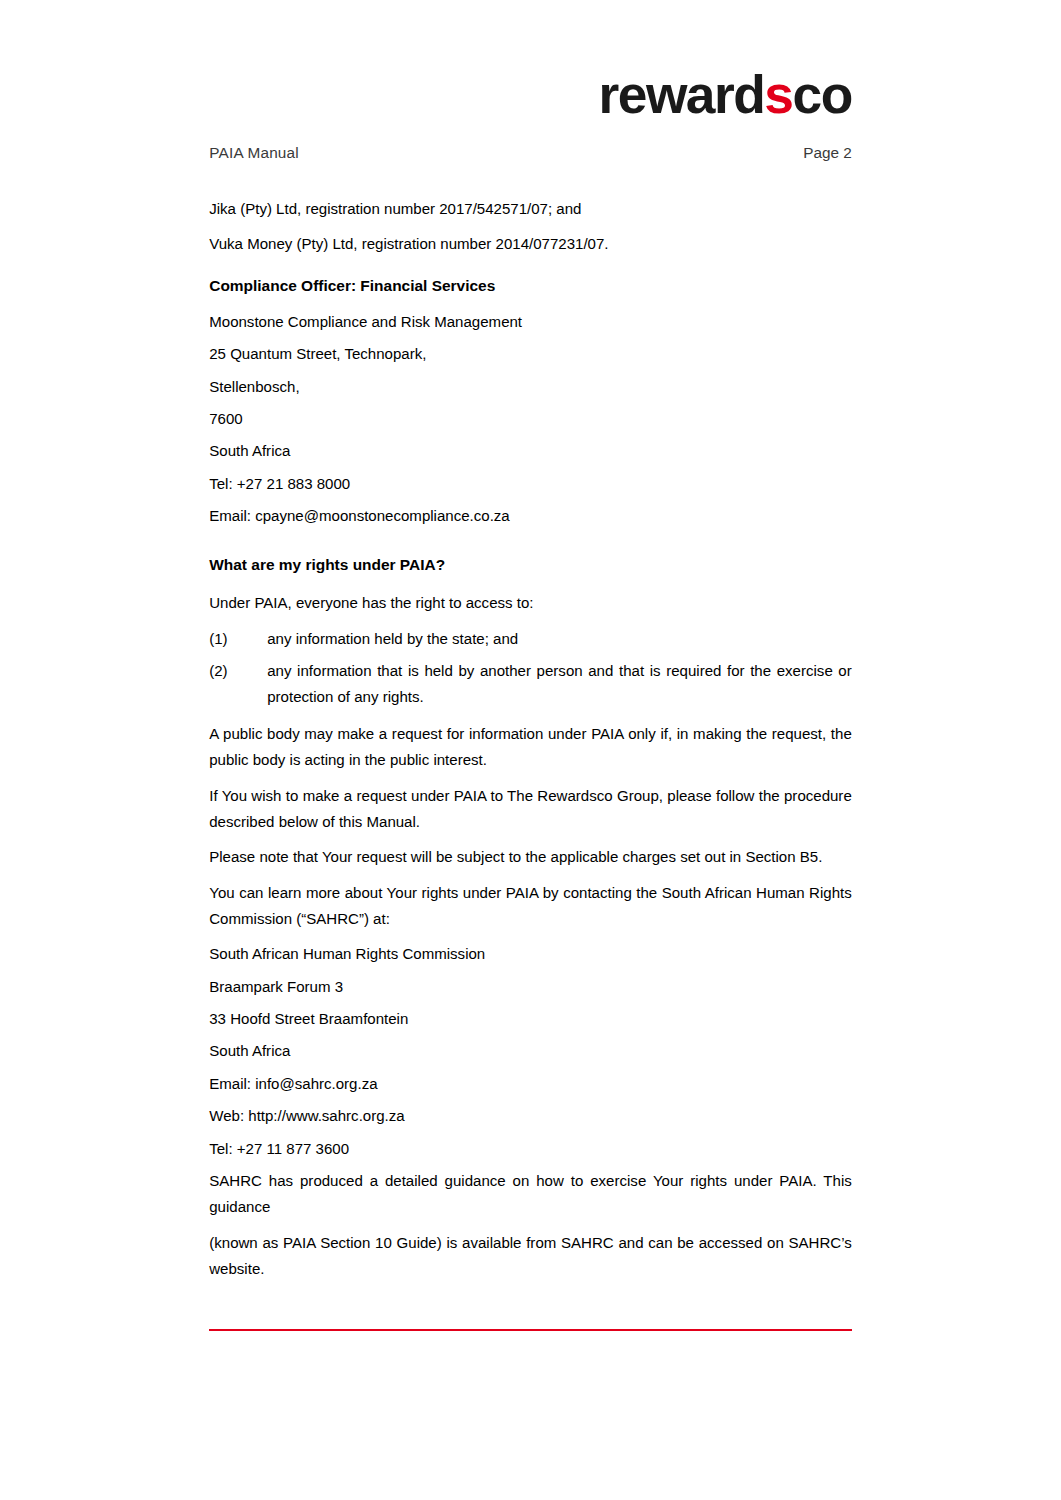rewardsco
PAIA Manual
Page 2
Jika (Pty) Ltd, registration number 2017/542571/07; and
Vuka Money (Pty) Ltd, registration number 2014/077231/07.
Compliance Officer: Financial Services
Moonstone Compliance and Risk Management
25 Quantum Street, Technopark,
Stellenbosch,
7600
South Africa
Tel: +27 21 883 8000
Email: cpayne@moonstonecompliance.co.za
What are my rights under PAIA?
Under PAIA, everyone has the right to access to:
(1) any information held by the state; and
(2) any information that is held by another person and that is required for the exercise or protection of any rights.
A public body may make a request for information under PAIA only if, in making the request, the public body is acting in the public interest.
If You wish to make a request under PAIA to The Rewardsco Group, please follow the procedure described below of this Manual.
Please note that Your request will be subject to the applicable charges set out in Section B5.
You can learn more about Your rights under PAIA by contacting the South African Human Rights Commission (“SAHRC”) at:
South African Human Rights Commission
Braampark Forum 3
33 Hoofd Street Braamfontein
South Africa
Email: info@sahrc.org.za
Web: http://www.sahrc.org.za
Tel: +27 11 877 3600
SAHRC has produced a detailed guidance on how to exercise Your rights under PAIA. This guidance
(known as PAIA Section 10 Guide) is available from SAHRC and can be accessed on SAHRC’s website.